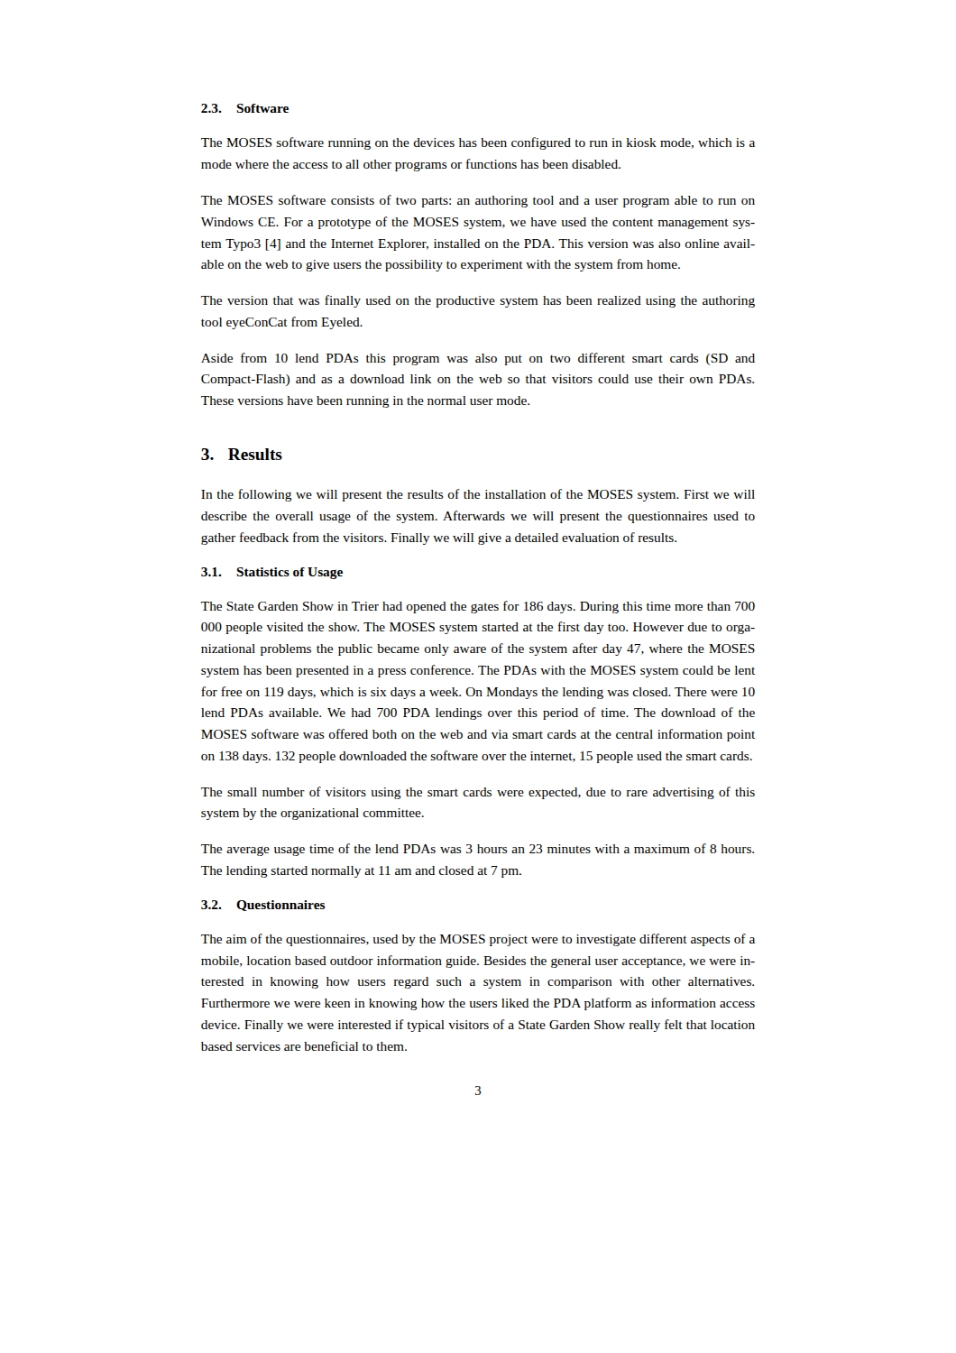2.3. Software
The MOSES software running on the devices has been configured to run in kiosk mode, which is a mode where the access to all other programs or functions has been disabled.
The MOSES software consists of two parts: an authoring tool and a user program able to run on Windows CE. For a prototype of the MOSES system, we have used the content management system Typo3 [4] and the Internet Explorer, installed on the PDA. This version was also online available on the web to give users the possibility to experiment with the system from home.
The version that was finally used on the productive system has been realized using the authoring tool eyeConCat from Eyeled.
Aside from 10 lend PDAs this program was also put on two different smart cards (SD and Compact-Flash) and as a download link on the web so that visitors could use their own PDAs. These versions have been running in the normal user mode.
3. Results
In the following we will present the results of the installation of the MOSES system. First we will describe the overall usage of the system. Afterwards we will present the questionnaires used to gather feedback from the visitors. Finally we will give a detailed evaluation of results.
3.1. Statistics of Usage
The State Garden Show in Trier had opened the gates for 186 days. During this time more than 700 000 people visited the show. The MOSES system started at the first day too. However due to organizational problems the public became only aware of the system after day 47, where the MOSES system has been presented in a press conference. The PDAs with the MOSES system could be lent for free on 119 days, which is six days a week. On Mondays the lending was closed. There were 10 lend PDAs available. We had 700 PDA lendings over this period of time. The download of the MOSES software was offered both on the web and via smart cards at the central information point on 138 days. 132 people downloaded the software over the internet, 15 people used the smart cards.
The small number of visitors using the smart cards were expected, due to rare advertising of this system by the organizational committee.
The average usage time of the lend PDAs was 3 hours an 23 minutes with a maximum of 8 hours. The lending started normally at 11 am and closed at 7 pm.
3.2. Questionnaires
The aim of the questionnaires, used by the MOSES project were to investigate different aspects of a mobile, location based outdoor information guide. Besides the general user acceptance, we were interested in knowing how users regard such a system in comparison with other alternatives. Furthermore we were keen in knowing how the users liked the PDA platform as information access device. Finally we were interested if typical visitors of a State Garden Show really felt that location based services are beneficial to them.
3